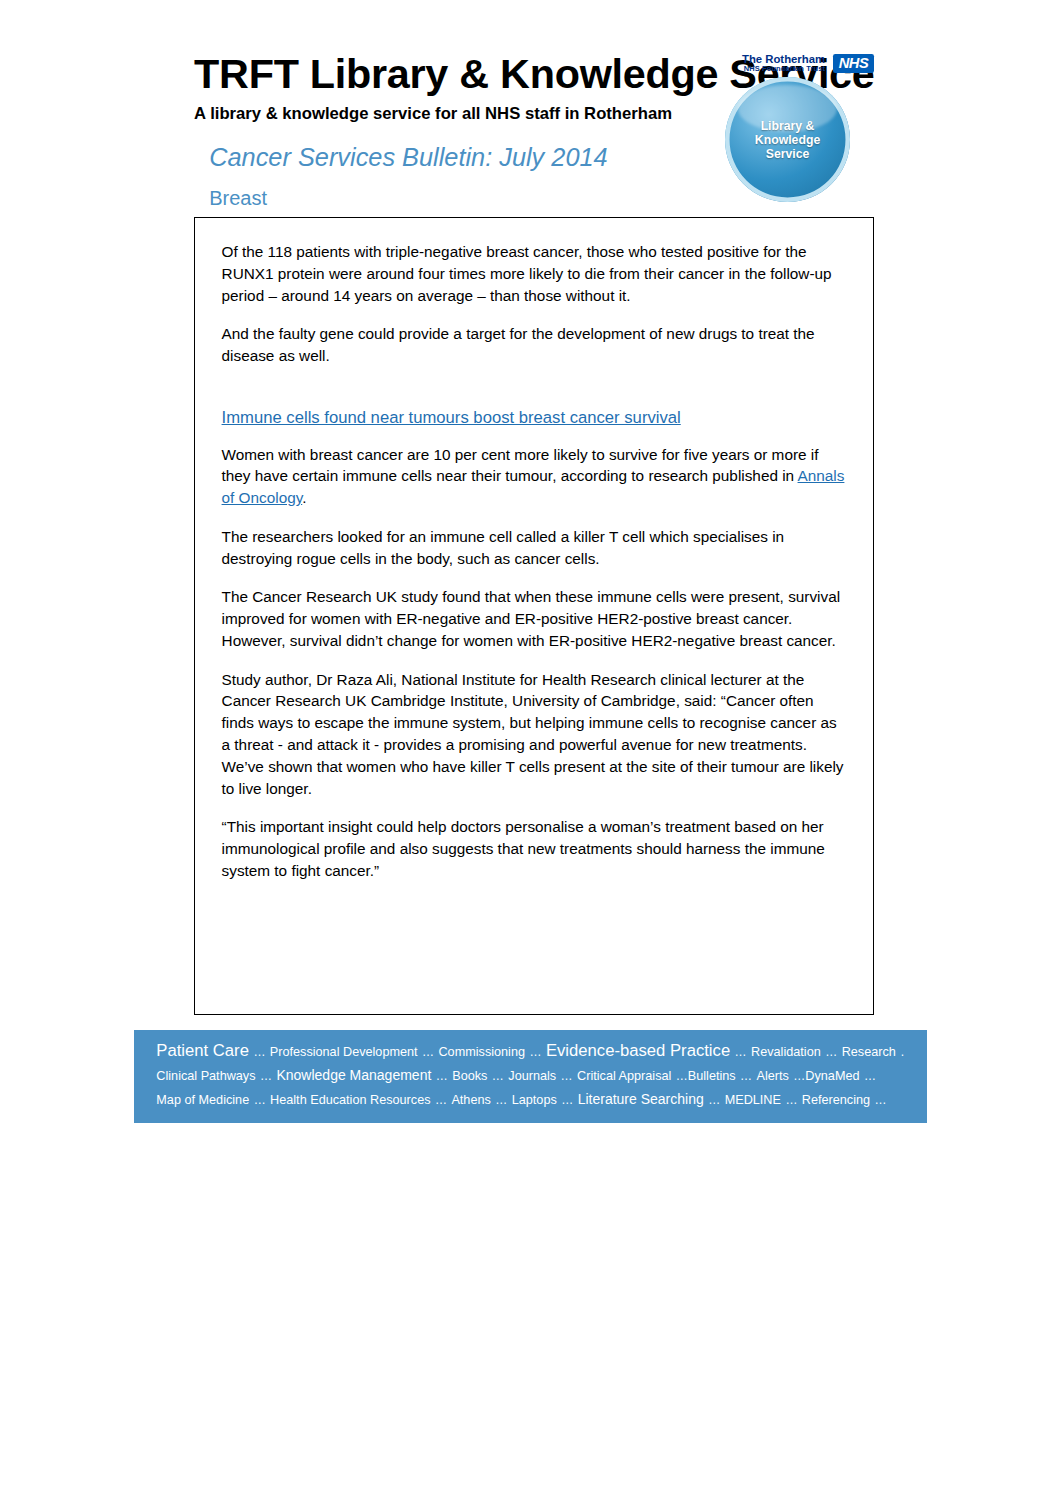The RotherhamNHS Foundation Trust
NHS
Library &
Knowledge
Service
TRFT Library & Knowledge Service
A library & knowledge service for all NHS staff in Rotherham
Cancer Services Bulletin: July 2014
Breast
Of the 118 patients with triple-negative breast cancer, those who tested positive for the RUNX1 protein were around four times more likely to die from their cancer in the follow-up period – around 14 years on average – than those without it.
And the faulty gene could provide a target for the development of new drugs to treat the disease as well.
Immune cells found near tumours boost breast cancer survival
Women with breast cancer are 10 per cent more likely to survive for five years or more if they have certain immune cells near their tumour, according to research published in Annals of Oncology.
The researchers looked for an immune cell called a killer T cell which specialises in destroying rogue cells in the body, such as cancer cells.
The Cancer Research UK study found that when these immune cells were present, survival improved for women with ER-negative and ER-positive HER2-postive breast cancer. However, survival didn’t change for women with ER-positive HER2-negative breast cancer.
Study author, Dr Raza Ali, National Institute for Health Research clinical lecturer at the Cancer Research UK Cambridge Institute, University of Cambridge, said: “Cancer often finds ways to escape the immune system, but helping immune cells to recognise cancer as a threat - and attack it - provides a promising and powerful avenue for new treatments. We’ve shown that women who have killer T cells present at the site of their tumour are likely to live longer.
“This important insight could help doctors personalise a woman’s treatment based on her immunological profile and also suggests that new treatments should harness the immune system to fight cancer.”
Patient Care … Professional Development … Commissioning … Evidence-based Practice … Revalidation … Research … Clinical Pathways … Knowledge Management … Books … Journals … Critical Appraisal …Bulletins … Alerts …DynaMed … Map of Medicine … Health Education Resources … Athens … Laptops … Literature Searching … MEDLINE … Referencing …